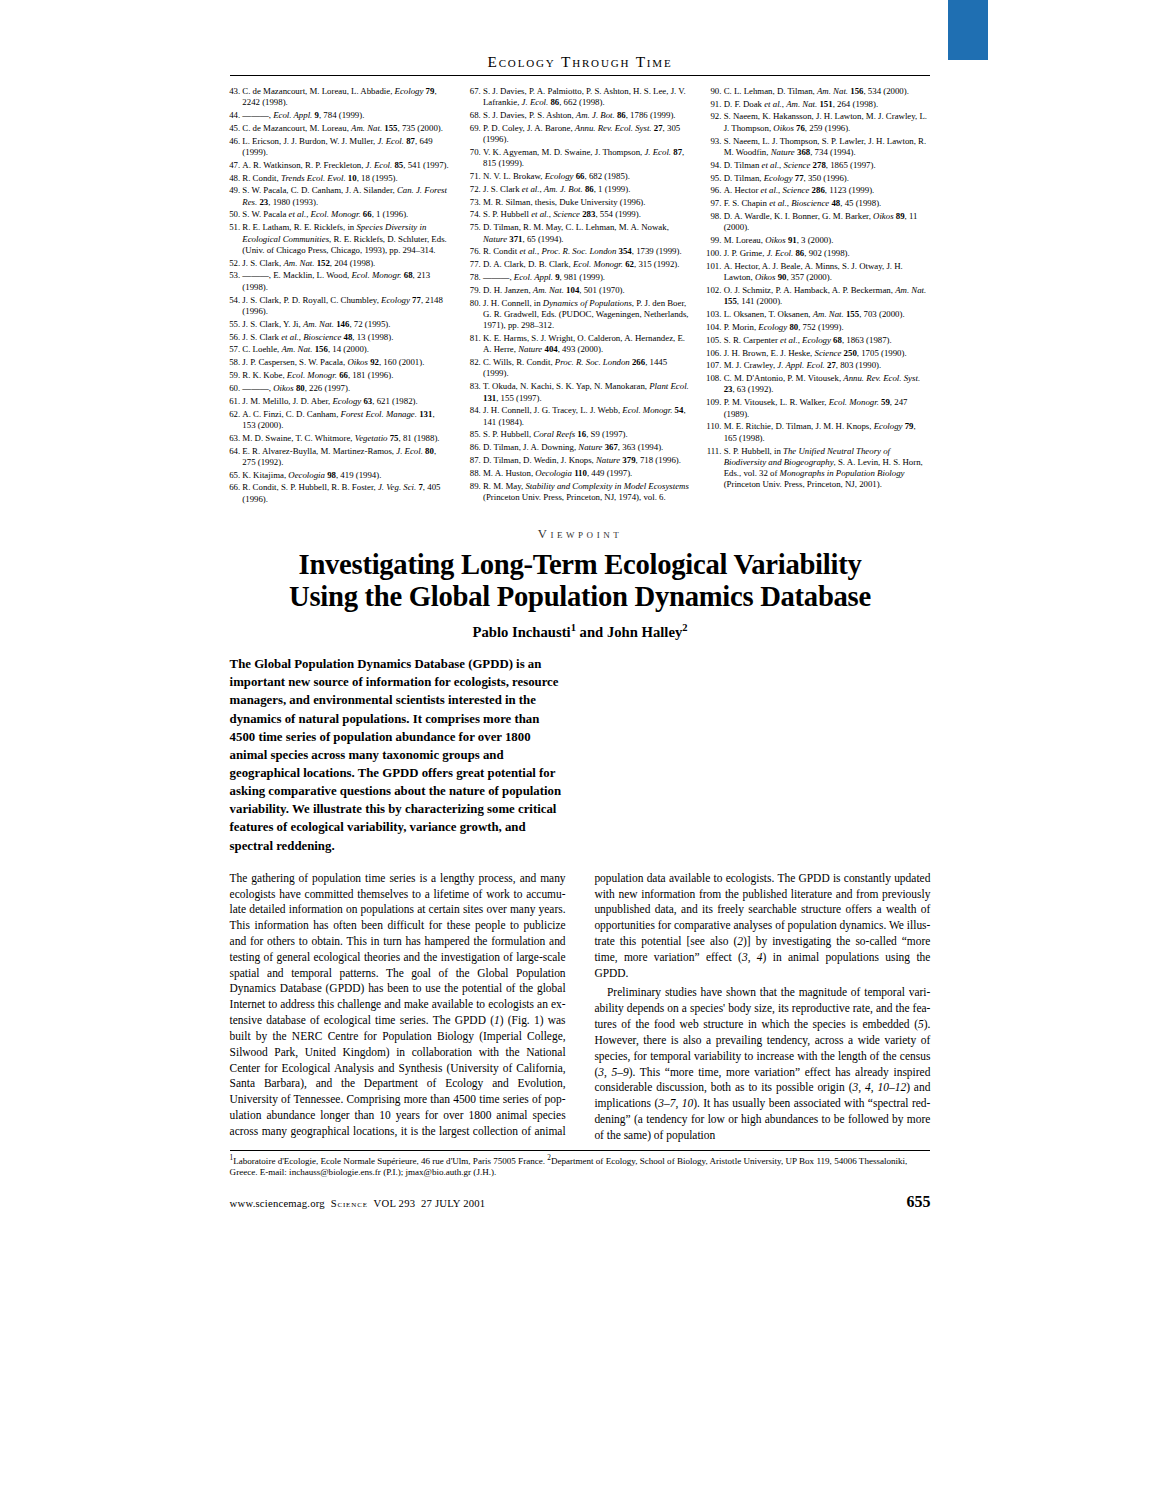Ecology Through Time
C. de Mazancourt, M. Loreau, L. Abbadie, Ecology 79, 2242 (1998).
———, Ecol. Appl. 9, 784 (1999).
C. de Mazancourt, M. Loreau, Am. Nat. 155, 735 (2000).
L. Ericson, J. J. Burdon, W. J. Muller, J. Ecol. 87, 649 (1999).
A. R. Watkinson, R. P. Freckleton, J. Ecol. 85, 541 (1997).
R. Condit, Trends Ecol. Evol. 10, 18 (1995).
S. W. Pacala, C. D. Canham, J. A. Silander, Can. J. Forest Res. 23, 1980 (1993).
S. W. Pacala et al., Ecol. Monogr. 66, 1 (1996).
R. E. Latham, R. E. Ricklefs, in Species Diversity in Ecological Communities, R. E. Ricklefs, D. Schluter, Eds. (Univ. of Chicago Press, Chicago, 1993), pp. 294–314.
J. S. Clark, Am. Nat. 152, 204 (1998).
———, E. Macklin, L. Wood, Ecol. Monogr. 68, 213 (1998).
J. S. Clark, P. D. Royall, C. Chumbley, Ecology 77, 2148 (1996).
J. S. Clark, Y. Ji, Am. Nat. 146, 72 (1995).
J. S. Clark et al., Bioscience 48, 13 (1998).
C. Loehle, Am. Nat. 156, 14 (2000).
J. P. Caspersen, S. W. Pacala, Oikos 92, 160 (2001).
R. K. Kobe, Ecol. Monogr. 66, 181 (1996).
———, Oikos 80, 226 (1997).
J. M. Melillo, J. D. Aber, Ecology 63, 621 (1982).
A. C. Finzi, C. D. Canham, Forest Ecol. Manage. 131, 153 (2000).
M. D. Swaine, T. C. Whitmore, Vegetatio 75, 81 (1988).
E. R. Alvarez-Buylla, M. Martinez-Ramos, J. Ecol. 80, 275 (1992).
K. Kitajima, Oecologia 98, 419 (1994).
R. Condit, S. P. Hubbell, R. B. Foster, J. Veg. Sci. 7, 405 (1996).
S. J. Davies, P. A. Palmiotto, P. S. Ashton, H. S. Lee, J. V. Lafrankie, J. Ecol. 86, 662 (1998).
S. J. Davies, P. S. Ashton, Am. J. Bot. 86, 1786 (1999).
P. D. Coley, J. A. Barone, Annu. Rev. Ecol. Syst. 27, 305 (1996).
V. K. Agyeman, M. D. Swaine, J. Thompson, J. Ecol. 87, 815 (1999).
N. V. L. Brokaw, Ecology 66, 682 (1985).
J. S. Clark et al., Am. J. Bot. 86, 1 (1999).
M. R. Silman, thesis, Duke University (1996).
S. P. Hubbell et al., Science 283, 554 (1999).
D. Tilman, R. M. May, C. L. Lehman, M. A. Nowak, Nature 371, 65 (1994).
R. Condit et al., Proc. R. Soc. London 354, 1739 (1999).
D. A. Clark, D. B. Clark, Ecol. Monogr. 62, 315 (1992).
———, Ecol. Appl. 9, 981 (1999).
D. H. Janzen, Am. Nat. 104, 501 (1970).
J. H. Connell, in Dynamics of Populations, P. J. den Boer, G. R. Gradwell, Eds. (PUDOC, Wageningen, Netherlands, 1971), pp. 298–312.
K. E. Harms, S. J. Wright, O. Calderon, A. Hernandez, E. A. Herre, Nature 404, 493 (2000).
C. Wills, R. Condit, Proc. R. Soc. London 266, 1445 (1999).
T. Okuda, N. Kachi, S. K. Yap, N. Manokaran, Plant Ecol. 131, 155 (1997).
J. H. Connell, J. G. Tracey, L. J. Webb, Ecol. Monogr. 54, 141 (1984).
S. P. Hubbell, Coral Reefs 16, S9 (1997).
D. Tilman, J. A. Downing, Nature 367, 363 (1994).
D. Tilman, D. Wedin, J. Knops, Nature 379, 718 (1996).
M. A. Huston, Oecologia 110, 449 (1997).
R. M. May, Stability and Complexity in Model Ecosystems (Princeton Univ. Press, Princeton, NJ, 1974), vol. 6.
C. L. Lehman, D. Tilman, Am. Nat. 156, 534 (2000).
D. F. Doak et al., Am. Nat. 151, 264 (1998).
S. Naeem, K. Hakansson, J. H. Lawton, M. J. Crawley, L. J. Thompson, Oikos 76, 259 (1996).
S. Naeem, L. J. Thompson, S. P. Lawler, J. H. Lawton, R. M. Woodfin, Nature 368, 734 (1994).
D. Tilman et al., Science 278, 1865 (1997).
D. Tilman, Ecology 77, 350 (1996).
A. Hector et al., Science 286, 1123 (1999).
F. S. Chapin et al., Bioscience 48, 45 (1998).
D. A. Wardle, K. I. Bonner, G. M. Barker, Oikos 89, 11 (2000).
M. Loreau, Oikos 91, 3 (2000).
J. P. Grime, J. Ecol. 86, 902 (1998).
A. Hector, A. J. Beale, A. Minns, S. J. Otway, J. H. Lawton, Oikos 90, 357 (2000).
O. J. Schmitz, P. A. Hamback, A. P. Beckerman, Am. Nat. 155, 141 (2000).
L. Oksanen, T. Oksanen, Am. Nat. 155, 703 (2000).
P. Morin, Ecology 80, 752 (1999).
S. R. Carpenter et al., Ecology 68, 1863 (1987).
J. H. Brown, E. J. Heske, Science 250, 1705 (1990).
M. J. Crawley, J. Appl. Ecol. 27, 803 (1990).
C. M. D'Antonio, P. M. Vitousek, Annu. Rev. Ecol. Syst. 23, 63 (1992).
P. M. Vitousek, L. R. Walker, Ecol. Monogr. 59, 247 (1989).
M. E. Ritchie, D. Tilman, J. M. H. Knops, Ecology 79, 165 (1998).
S. P. Hubbell, in The Unified Neutral Theory of Biodiversity and Biogeography, S. A. Levin, H. S. Horn, Eds., vol. 32 of Monographs in Population Biology (Princeton Univ. Press, Princeton, NJ, 2001).
Viewpoint
Investigating Long-Term Ecological Variability
Using the Global Population Dynamics Database
Pablo Inchausti1 and John Halley2
The Global Population Dynamics Database (GPDD) is an important new source of information for ecologists, resource managers, and environmental scientists interested in the dynamics of natural populations. It comprises more than 4500 time series of population abundance for over 1800 animal species across many taxonomic groups and geographical locations. The GPDD offers great potential for asking comparative questions about the nature of population variability. We illustrate this by characterizing some critical features of ecological variability, variance growth, and spectral reddening.
The gathering of population time series is a lengthy process, and many ecologists have committed themselves to a lifetime of work to accumulate detailed information on populations at certain sites over many years. This information has often been difficult for these people to publicize and for others to obtain. This in turn has hampered the formulation and testing of general ecological theories and the investigation of large-scale spatial and temporal patterns. The goal of the Global Population Dynamics Database (GPDD) has been to use the potential of the global Internet to address this challenge and make available to ecologists an extensive database of ecological time series. The GPDD (1) (Fig. 1) was built by the NERC Centre for Population Biology (Imperial College, Silwood Park, United Kingdom) in collaboration with the National Center for Ecological Analysis and Synthesis (University of California, Santa Barbara), and the Department of Ecology and Evolution, University of Tennessee. Comprising more than 4500 time series of population abundance longer than 10 years for over 1800 animal species across many geographical locations, it is the largest collection of animal population data available to ecologists. The GPDD is constantly updated with new information from the published literature and from previously unpublished data, and its freely searchable structure offers a wealth of opportunities for comparative analyses of population dynamics. We illustrate this potential [see also (2)] by investigating the so-called “more time, more variation” effect (3, 4) in animal populations using the GPDD.
Preliminary studies have shown that the magnitude of temporal variability depends on a species' body size, its reproductive rate, and the features of the food web structure in which the species is embedded (5). However, there is also a prevailing tendency, across a wide variety of species, for temporal variability to increase with the length of the census (3, 5–9). This “more time, more variation” effect has already inspired considerable discussion, both as to its possible origin (3, 4, 10–12) and implications (3–7, 10). It has usually been associated with “spectral reddening” (a tendency for low or high abundances to be followed by more of the same) of population
1Laboratoire d'Ecologie, Ecole Normale Supérieure, 46 rue d'Ulm, Paris 75005 France. 2Department of Ecology, School of Biology, Aristotle University, UP Box 119, 54006 Thessaloniki, Greece. E-mail: inchauss@biologie.ens.fr (P.I.); jmax@bio.auth.gr (J.H.).
www.sciencemag.org Science VOL 293 27 JULY 2001
655